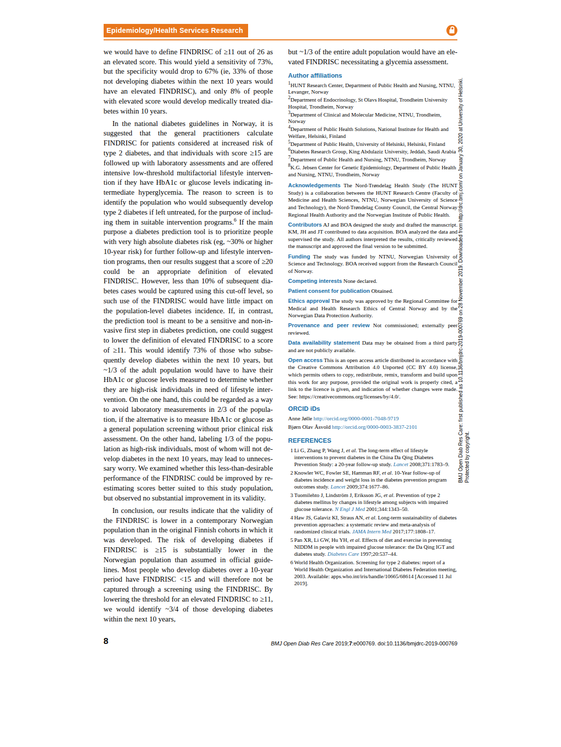BMJ Open Diab Res Care: first published as 10.1136/bmjdrc-2019-000769 on 28 November 2019. Downloaded from http://drc.bmj.com/ on January 30, 2020 at University of Helsinki.
Protected by copyright.
Epidemiology/Health Services Research
we would have to define FINDRISC of ≥11 out of 26 as an elevated score. This would yield a sensitivity of 73%, but the specificity would drop to 67% (ie, 33% of those not developing diabetes within the next 10 years would have an elevated FINDRISC), and only 8% of people with elevated score would develop medically treated diabetes within 10 years.
In the national diabetes guidelines in Norway, it is suggested that the general practitioners calculate FINDRISC for patients considered at increased risk of type 2 diabetes, and that individuals with score ≥15 are followed up with laboratory assessments and are offered intensive low-threshold multifactorial lifestyle intervention if they have HbA1c or glucose levels indicating intermediate hyperglycemia. The reason to screen is to identify the population who would subsequently develop type 2 diabetes if left untreated, for the purpose of including them in suitable intervention programs.6 If the main purpose a diabetes prediction tool is to prioritize people with very high absolute diabetes risk (eg, ~30% or higher 10-year risk) for further follow-up and lifestyle intervention programs, then our results suggest that a score of ≥20 could be an appropriate definition of elevated FINDRISC. However, less than 10% of subsequent diabetes cases would be captured using this cut-off level, so such use of the FINDRISC would have little impact on the population-level diabetes incidence. If, in contrast, the prediction tool is meant to be a sensitive and non-invasive first step in diabetes prediction, one could suggest to lower the definition of elevated FINDRISC to a score of ≥11. This would identify 73% of those who subsequently develop diabetes within the next 10 years, but ~1/3 of the adult population would have to have their HbA1c or glucose levels measured to determine whether they are high-risk individuals in need of lifestyle intervention. On the one hand, this could be regarded as a way to avoid laboratory measurements in 2/3 of the population, if the alternative is to measure HbA1c or glucose as a general population screening without prior clinical risk assessment. On the other hand, labeling 1/3 of the population as high-risk individuals, most of whom will not develop diabetes in the next 10 years, may lead to unnecessary worry. We examined whether this less-than-desirable performance of the FINDRISC could be improved by re-estimating scores better suited to this study population, but observed no substantial improvement in its validity.
In conclusion, our results indicate that the validity of the FINDRISC is lower in a contemporary Norwegian population than in the original Finnish cohorts in which it was developed. The risk of developing diabetes if FINDRISC is ≥15 is substantially lower in the Norwegian population than assumed in official guidelines. Most people who develop diabetes over a 10-year period have FINDRISC <15 and will therefore not be captured through a screening using the FINDRISC. By lowering the threshold for an elevated FINDRISC to ≥11, we would identify ~3/4 of those developing diabetes within the next 10 years,
but ~1/3 of the entire adult population would have an elevated FINDRISC necessitating a glycemia assessment.
Author affiliations
1HUNT Research Center, Department of Public Health and Nursing, NTNU, Levanger, Norway
2Department of Endocrinology, St Olavs Hospital, Trondheim University Hospital, Trondheim, Norway
3Department of Clinical and Molecular Medicine, NTNU, Trondheim, Norway
4Department of Public Health Solutions, National Institute for Health and Welfare, Helsinki, Finland
5Department of Public Health, University of Helsinki, Helsinki, Finland
6Diabetes Research Group, King Abdulaziz University, Jeddah, Saudi Arabia
7Department of Public Health and Nursing, NTNU, Trondheim, Norway
8K.G. Jebsen Center for Genetic Epidemiology, Department of Public Health and Nursing, NTNU, Trondheim, Norway
Acknowledgements The Nord-Trøndelag Health Study (The HUNT Study) is a collaboration between the HUNT Research Centre (Faculty of Medicine and Health Sciences, NTNU, Norwegian University of Science and Technology), the Nord-Trøndelag County Council, the Central Norway Regional Health Authority and the Norwegian Institute of Public Health.
Contributors AJ and BOA designed the study and drafted the manuscript. KM, JH and JT contributed to data acquisition. BOA analyzed the data and supervised the study. All authors interpreted the results, critically reviewed the manuscript and approved the final version to be submitted.
Funding The study was funded by NTNU, Norwegian University of Science and Technology. BOA received support from the Research Council of Norway.
Competing interests None declared.
Patient consent for publication Obtained.
Ethics approval The study was approved by the Regional Committee for Medical and Health Research Ethics of Central Norway and by the Norwegian Data Protection Authority.
Provenance and peer review Not commissioned; externally peer reviewed.
Data availability statement Data may be obtained from a third party and are not publicly available.
Open access This is an open access article distributed in accordance with the Creative Commons Attribution 4.0 Unported (CC BY 4.0) license, which permits others to copy, redistribute, remix, transform and build upon this work for any purpose, provided the original work is properly cited, a link to the licence is given, and indication of whether changes were made. See: https://creativecommons.org/licenses/by/4.0/.
ORCID iDs
Anne Jølle http://orcid.org/0000-0001-7048-9719
Bjørn Olav Åsvold http://orcid.org/0000-0003-3837-2101
REFERENCES
Li G, Zhang P, Wang J, et al. The long-term effect of lifestyle interventions to prevent diabetes in the China Da Qing Diabetes Prevention Study: a 20-year follow-up study. Lancet 2008;371:1783–9.
Knowler WC, Fowler SE, Hamman RF, et al. 10-Year follow-up of diabetes incidence and weight loss in the diabetes prevention program outcomes study. Lancet 2009;374:1677–86.
Tuomilehto J, Lindström J, Eriksson JG, et al. Prevention of type 2 diabetes mellitus by changes in lifestyle among subjects with impaired glucose tolerance. N Engl J Med 2001;344:1343–50.
Haw JS, Galaviz KI, Straus AN, et al. Long-term sustainability of diabetes prevention approaches: a systematic review and meta-analysis of randomized clinical trials. JAMA Intern Med 2017;177:1808–17.
Pan XR, Li GW, Hu YH, et al. Effects of diet and exercise in preventing NIDDM in people with impaired glucose tolerance: the Da Qing IGT and diabetes study. Diabetes Care 1997;20:537–44.
World Health Organization. Screening for type 2 diabetes: report of a World Health Organization and International Diabetes Federation meeting, 2003. Available: apps.who.int/iris/handle/10665/68614 [Accessed 11 Jul 2019].
8
BMJ Open Diab Res Care 2019;7:e000769. doi:10.1136/bmjdrc-2019-000769